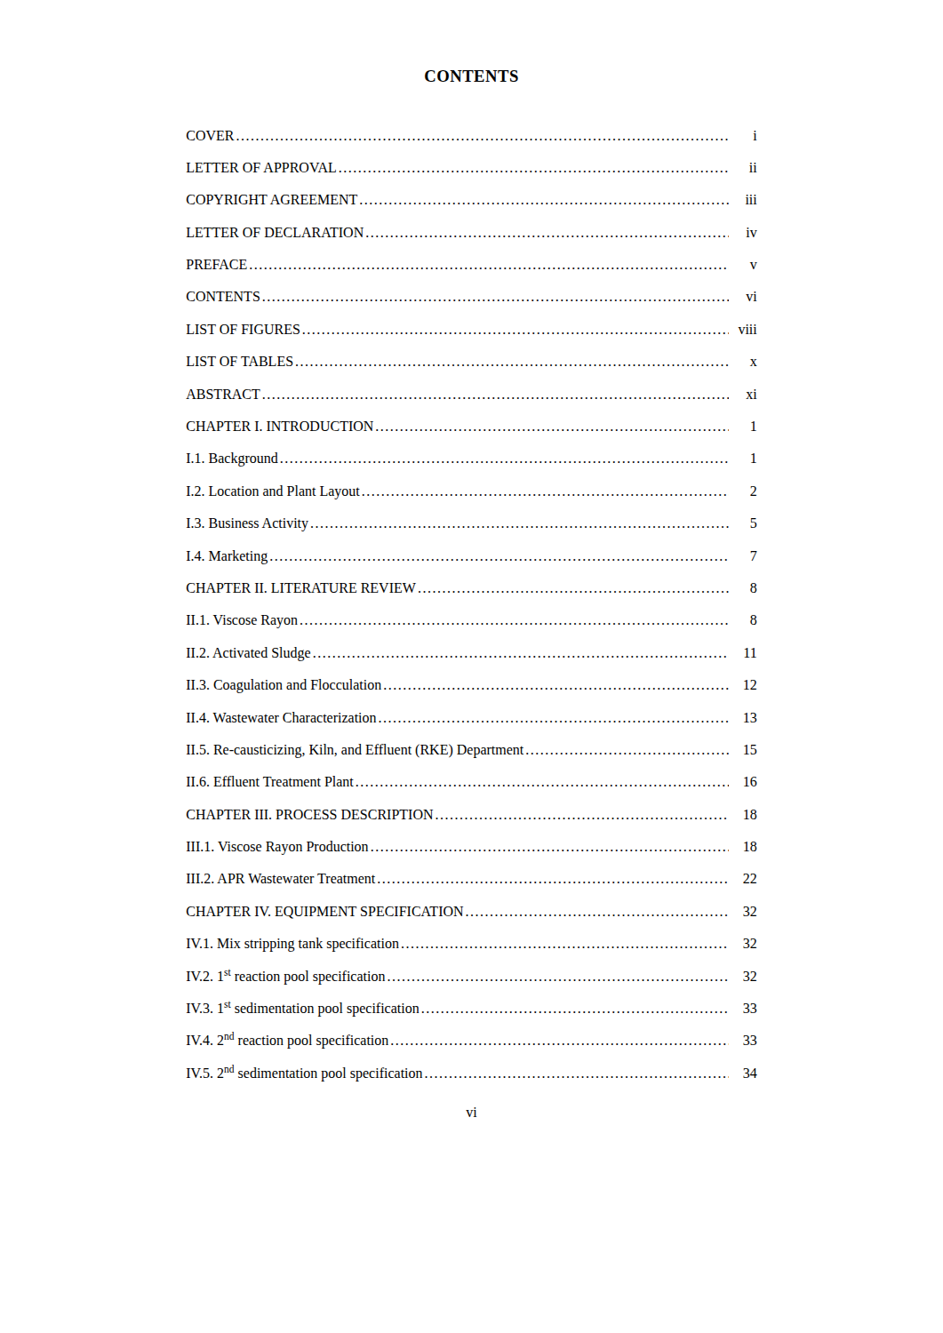CONTENTS
COVER .................................................................................................................................. i
LETTER OF APPROVAL .................................................................................................................................. ii
COPYRIGHT AGREEMENT .................................................................................................................................. iii
LETTER OF DECLARATION .................................................................................................................................. iv
PREFACE .................................................................................................................................. v
CONTENTS .................................................................................................................................. vi
LIST OF FIGURES .................................................................................................................................. viii
LIST OF TABLES .................................................................................................................................. x
ABSTRACT .................................................................................................................................. xi
CHAPTER I. INTRODUCTION .................................................................................................................................. 1
I.1. Background .................................................................................................................................. 1
I.2. Location and Plant Layout .................................................................................................................................. 2
I.3. Business Activity .................................................................................................................................. 5
I.4. Marketing .................................................................................................................................. 7
CHAPTER II. LITERATURE REVIEW .................................................................................................................................. 8
II.1. Viscose Rayon .................................................................................................................................. 8
II.2. Activated Sludge .................................................................................................................................. 11
II.3. Coagulation and Flocculation .................................................................................................................................. 12
II.4. Wastewater Characterization .................................................................................................................................. 13
II.5. Re-causticizing, Kiln, and Effluent (RKE) Department .................................................................................................................................. 15
II.6. Effluent Treatment Plant .................................................................................................................................. 16
CHAPTER III. PROCESS DESCRIPTION .................................................................................................................................. 18
III.1. Viscose Rayon Production .................................................................................................................................. 18
III.2. APR Wastewater Treatment .................................................................................................................................. 22
CHAPTER IV. EQUIPMENT SPECIFICATION .................................................................................................................................. 32
IV.1. Mix stripping tank specification .................................................................................................................................. 32
IV.2. 1st reaction pool specification .................................................................................................................................. 32
IV.3. 1st sedimentation pool specification .................................................................................................................................. 33
IV.4. 2nd reaction pool specification .................................................................................................................................. 33
IV.5. 2nd sedimentation pool specification .................................................................................................................................. 34
vi